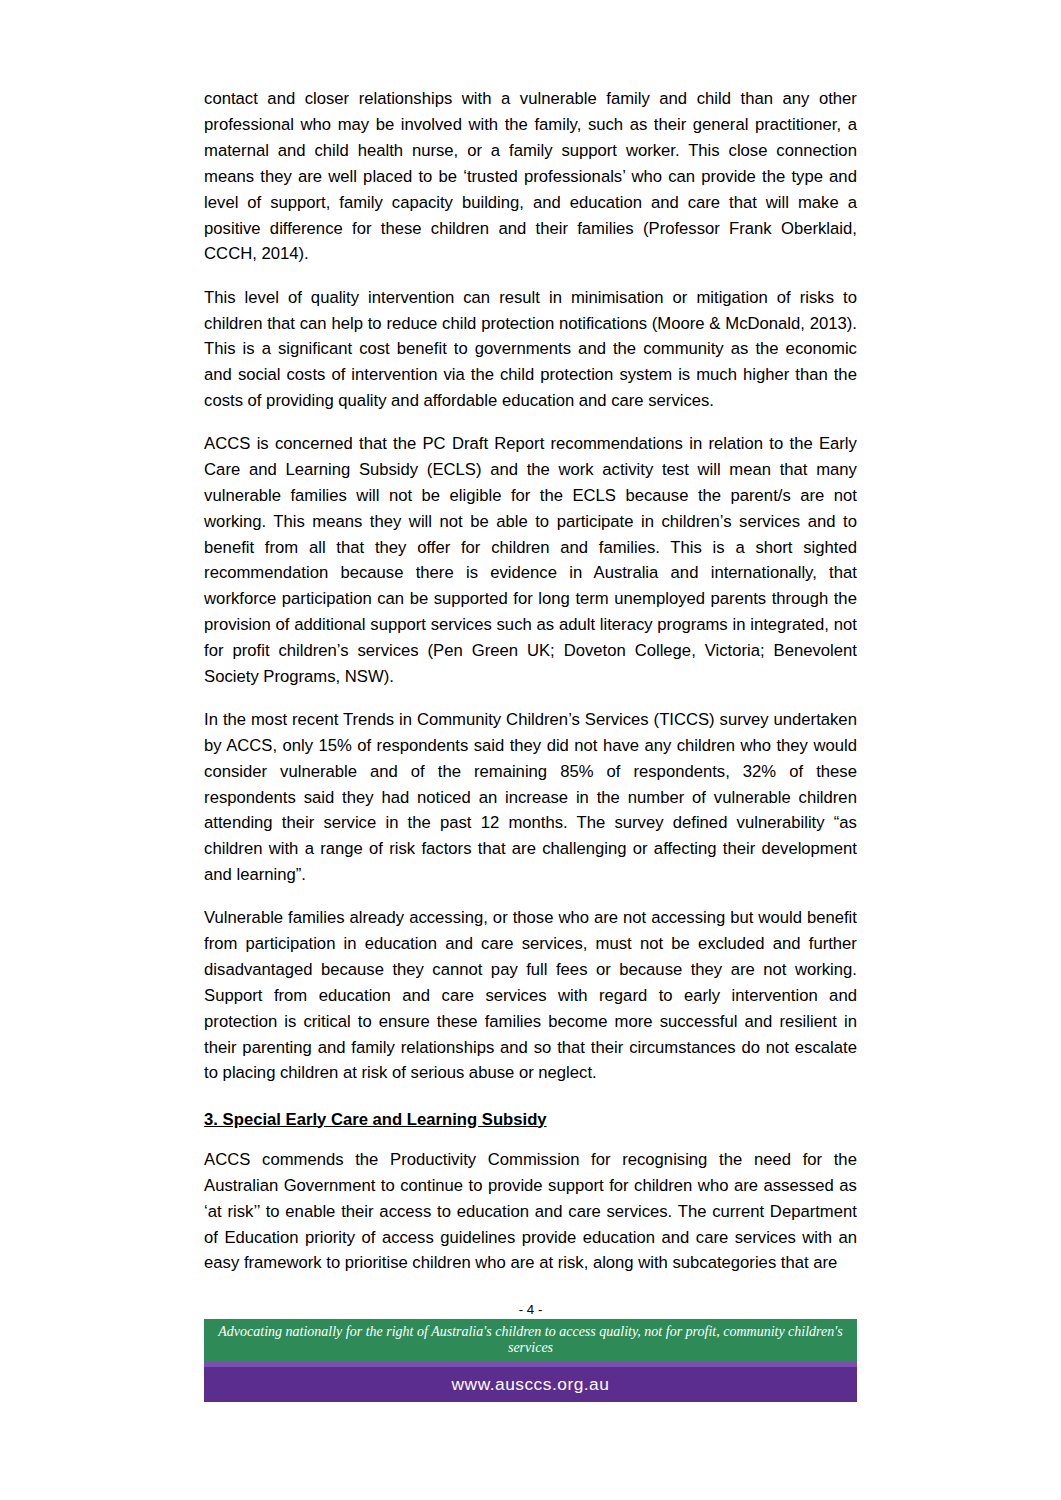contact and closer relationships with a vulnerable family and child than any other professional who may be involved with the family, such as their general practitioner, a maternal and child health nurse, or a family support worker. This close connection means they are well placed to be ‘trusted professionals’ who can provide the type and level of support, family capacity building, and education and care that will make a positive difference for these children and their families (Professor Frank Oberklaid, CCCH, 2014).
This level of quality intervention can result in minimisation or mitigation of risks to children that can help to reduce child protection notifications (Moore & McDonald, 2013). This is a significant cost benefit to governments and the community as the economic and social costs of intervention via the child protection system is much higher than the costs of providing quality and affordable education and care services.
ACCS is concerned that the PC Draft Report recommendations in relation to the Early Care and Learning Subsidy (ECLS) and the work activity test will mean that many vulnerable families will not be eligible for the ECLS because the parent/s are not working. This means they will not be able to participate in children’s services and to benefit from all that they offer for children and families. This is a short sighted recommendation because there is evidence in Australia and internationally, that workforce participation can be supported for long term unemployed parents through the provision of additional support services such as adult literacy programs in integrated, not for profit children’s services (Pen Green UK; Doveton College, Victoria; Benevolent Society Programs, NSW).
In the most recent Trends in Community Children’s Services (TICCS) survey undertaken by ACCS, only 15% of respondents said they did not have any children who they would consider vulnerable and of the remaining 85% of respondents, 32% of these respondents said they had noticed an increase in the number of vulnerable children attending their service in the past 12 months. The survey defined vulnerability “as children with a range of risk factors that are challenging or affecting their development and learning”.
Vulnerable families already accessing, or those who are not accessing but would benefit from participation in education and care services, must not be excluded and further disadvantaged because they cannot pay full fees or because they are not working. Support from education and care services with regard to early intervention and protection is critical to ensure these families become more successful and resilient in their parenting and family relationships and so that their circumstances do not escalate to placing children at risk of serious abuse or neglect.
3. Special Early Care and Learning Subsidy
ACCS commends the Productivity Commission for recognising the need for the Australian Government to continue to provide support for children who are assessed as ‘at risk’’ to enable their access to education and care services. The current Department of Education priority of access guidelines provide education and care services with an easy framework to prioritise children who are at risk, along with subcategories that are
- 4 -
Advocating nationally for the right of Australia's children to access quality, not for profit, community children's services
www.ausccs.org.au